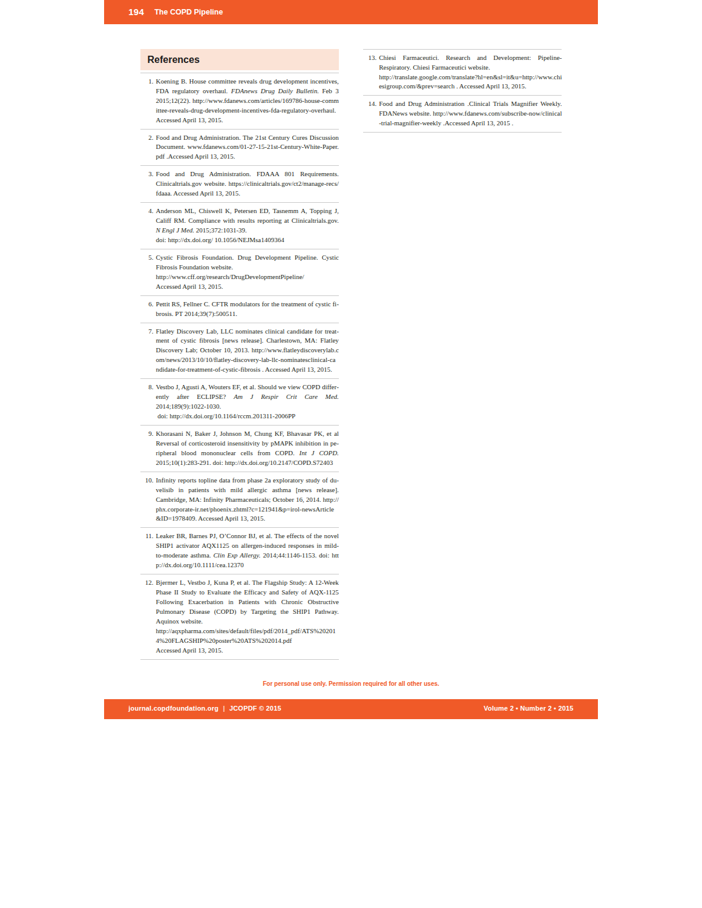194 The COPD Pipeline
References
Koening B. House committee reveals drug development incentives, FDA regulatory overhaul. FDAnews Drug Daily Bulletin. Feb 3 2015;12(22). http://www.fdanews.com/articles/169786-house-committee-reveals-drug-development-incentives-fda-regulatory-overhaul. Accessed April 13, 2015.
Food and Drug Administration. The 21st Century Cures Discussion Document. www.fdanews.com/01-27-15-21st-Century-White-Paper.pdf .Accessed April 13, 2015.
Food and Drug Administration. FDAAA 801 Requirements. Clinicaltrials.gov website. https://clinicaltrials.gov/ct2/manage-recs/fdaaa. Accessed April 13, 2015.
Anderson ML, Chiswell K, Petersen ED, Tasnemm A, Topping J, Califf RM. Compliance with results reporting at Clinicaltrials.gov. N Engl J Med. 2015;372:1031-39.
doi: http://dx.doi.org/ 10.1056/NEJMsa1409364
Cystic Fibrosis Foundation. Drug Development Pipeline. Cystic Fibrosis Foundation website.
http://www.cff.org/research/DrugDevelopmentPipeline/
Accessed April 13, 2015.
Pettit RS, Fellner C. CFTR modulators for the treatment of cystic fibrosis. PT 2014;39(7):500511.
Flatley Discovery Lab, LLC nominates clinical candidate for treatment of cystic fibrosis [news release]. Charlestown, MA: Flatley Discovery Lab; October 10, 2013. http://www.flatleydiscoverylab.com/news/2013/10/10/flatley-discovery-lab-llc-nominatesclinical-candidate-for-treatment-of-cystic-fibrosis . Accessed April 13, 2015.
Vestbo J, Agusti A, Wouters EF, et al. Should we view COPD differently after ECLIPSE? Am J Respir Crit Care Med. 2014;189(9):1022-1030.
doi: http://dx.doi.org/10.1164/rccm.201311-2006PP
Khorasani N, Baker J, Johnson M, Chung KF, Bhavasar PK, et al Reversal of corticosteroid insensitivity by pMAPK inhibition in peripheral blood mononuclear cells from COPD. Int J COPD. 2015;10(1):283-291. doi: http://dx.doi.org/10.2147/COPD.S72403
Infinity reports topline data from phase 2a exploratory study of duvelisib in patients with mild allergic asthma [news release]. Cambridge, MA: Infinity Pharmaceuticals; October 16, 2014. http://phx.corporate-ir.net/phoenix.zhtml?c=121941&p=irol-newsArticle&ID=1978409. Accessed April 13, 2015.
Leaker BR, Barnes PJ, O’Connor BJ, et al. The effects of the novel SHIP1 activator AQX1125 on allergen-induced responses in mild-to-moderate asthma. Clin Exp Allergy. 2014;44:1146-1153. doi: http://dx.doi.org/10.1111/cea.12370
Bjermer L, Vestbo J, Kuna P, et al. The Flagship Study: A 12-Week Phase II Study to Evaluate the Efficacy and Safety of AQX-1125 Following Exacerbation in Patients with Chronic Obstructive Pulmonary Disease (COPD) by Targeting the SHIP1 Pathway. Aquinox website.
http://aqxpharma.com/sites/default/files/pdf/2014_pdf/ATS%202014%20FLAGSHIP%20poster%20ATS%202014.pdf
Accessed April 13, 2015.
Chiesi Farmaceutici. Research and Development: Pipeline-Respiratory. Chiesi Farmaceutici website.
http://translate.google.com/translate?hl=en&sl=it&u=http://www.chiesigroup.com/&prev=search . Accessed April 13, 2015.
Food and Drug Administration .Clinical Trials Magnifier Weekly. FDANews website. http://www.fdanews.com/subscribe-now/clinical-trial-magnifier-weekly .Accessed April 13, 2015 .
For personal use only. Permission required for all other uses.
journal.copdfoundation.org | JCOPDF © 2015
Volume 2 • Number 2 • 2015